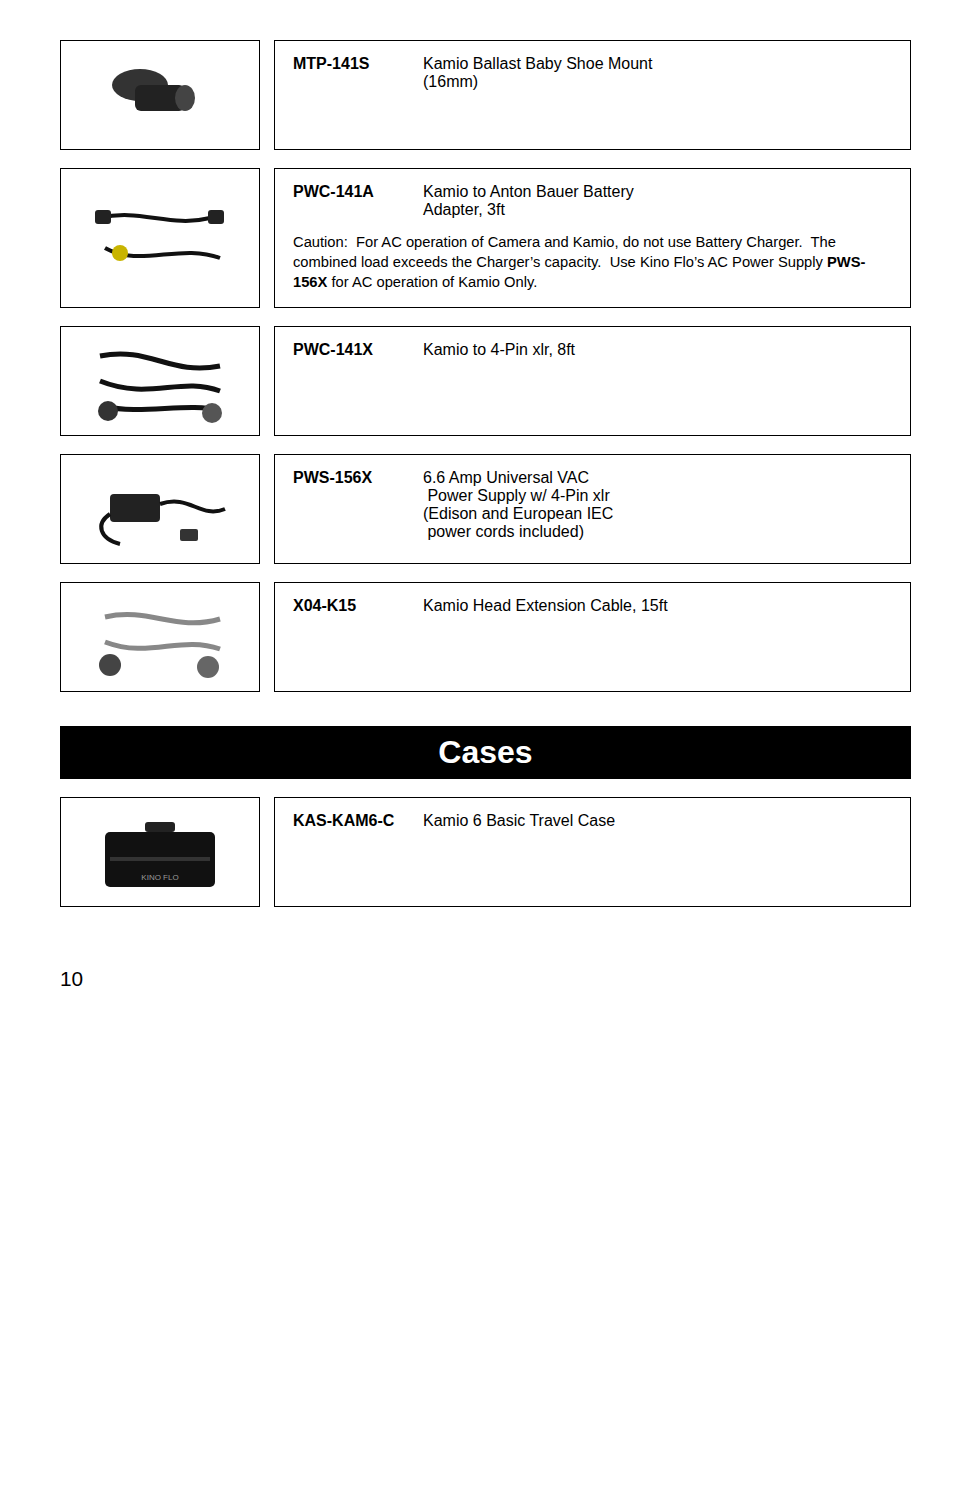MTP-141S Kamio Ballast Baby Shoe Mount
(16mm)
PWC-141A Kamio to Anton Bauer Battery
Adapter, 3ft
Caution: For AC operation of Camera and Kamio, do not use Battery Charger. The combined load exceeds the Charger’s capacity. Use Kino Flo’s AC Power Supply PWS-156X for AC operation of Kamio Only.
PWC-141X Kamio to 4-Pin xlr, 8ft
PWS-156X 6.6 Amp Universal VAC
Power Supply w/ 4-Pin xlr
(Edison and European IEC
power cords included)
X04-K15 Kamio Head Extension Cable, 15ft
Cases
KAS-KAM6-C Kamio 6 Basic Travel Case
10